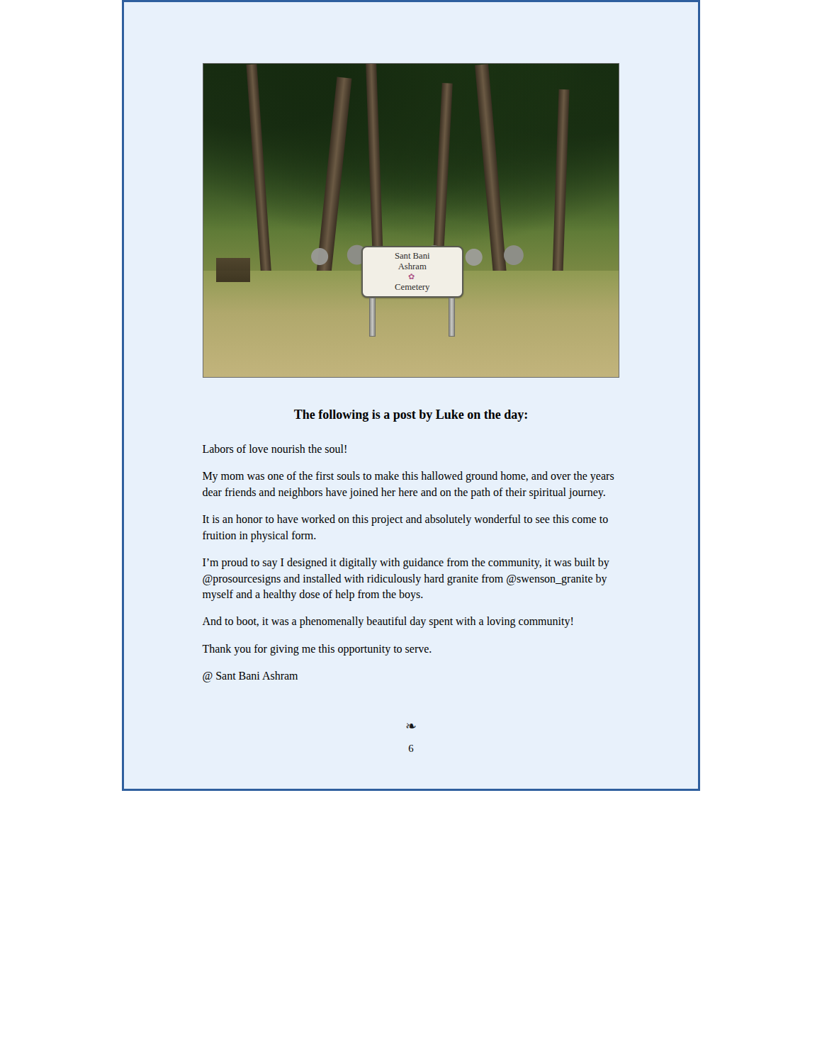Sant Bani
Ashram
✿
Cemetery
The following is a post by Luke on the day:
Labors of love nourish the soul!
My mom was one of the first souls to make this hallowed ground home, and over the years dear friends and neighbors have joined her here and on the path of their spiritual journey.
It is an honor to have worked on this project and absolutely wonderful to see this come to fruition in physical form.
I’m proud to say I designed it digitally with guidance from the community, it was built by @prosourcesigns and installed with ridiculously hard granite from @swenson_granite by myself and a healthy dose of help from the boys.
And to boot, it was a phenomenally beautiful day spent with a loving community!
Thank you for giving me this opportunity to serve.
@ Sant Bani Ashram
❧
6